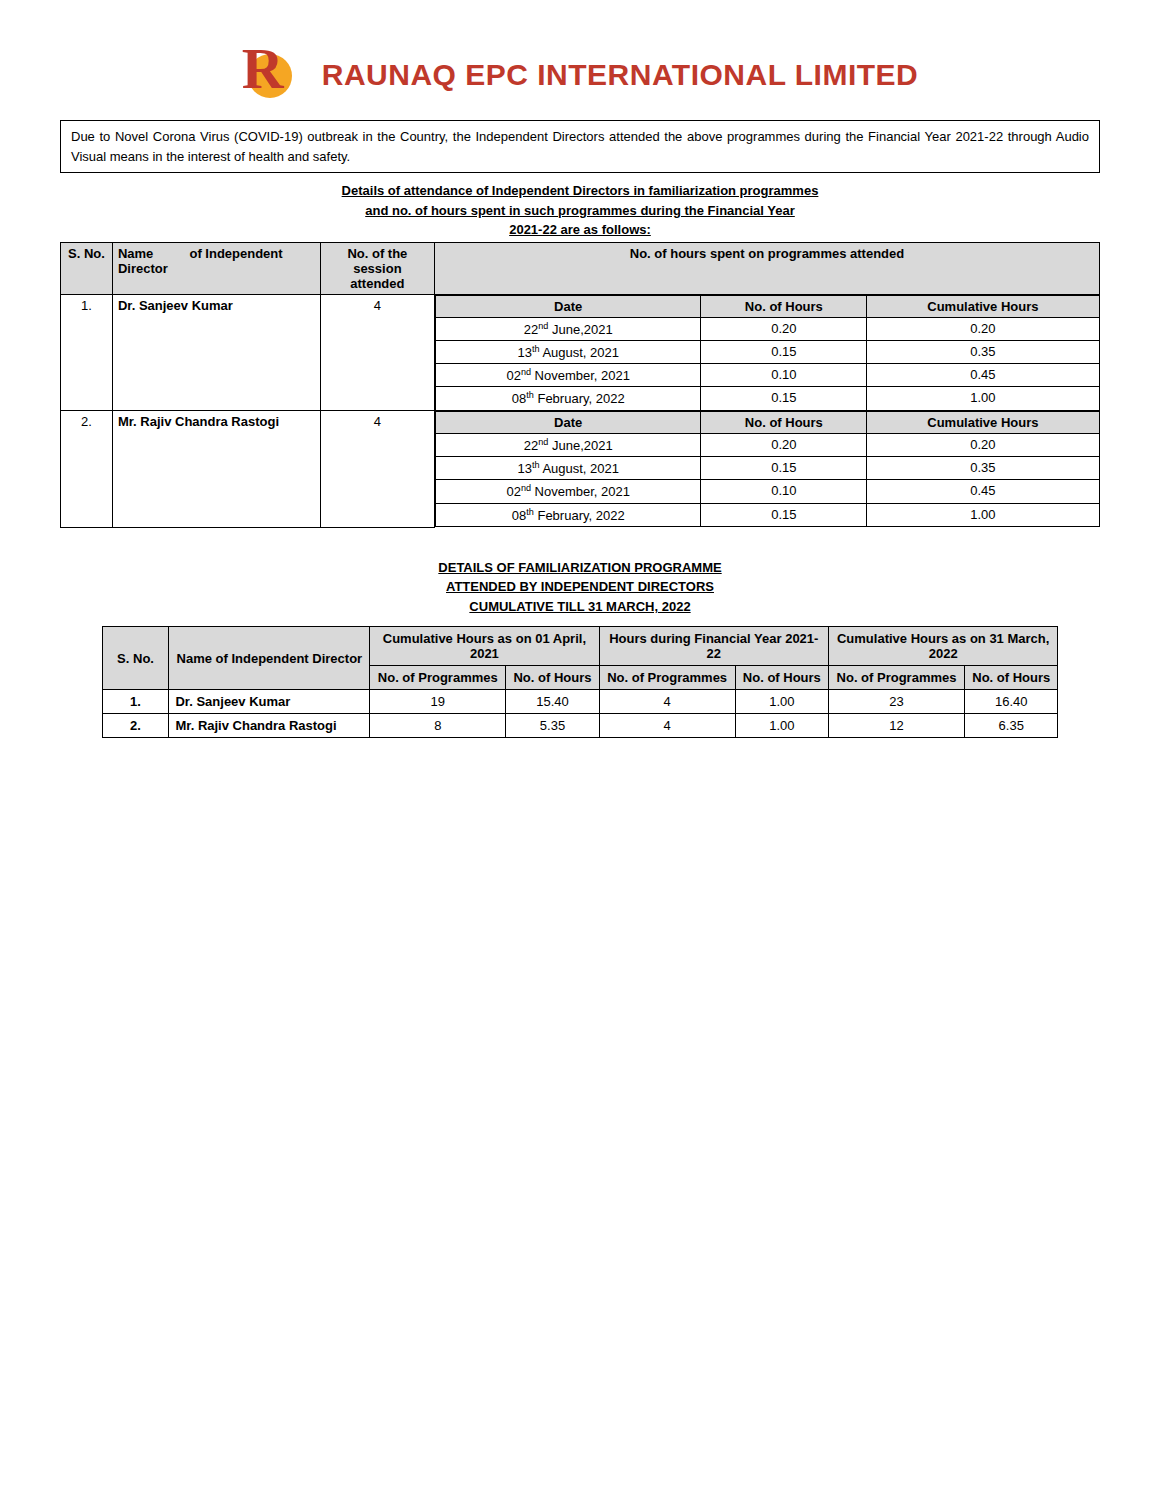R
RAUNAQ EPC INTERNATIONAL LIMITED
Due to Novel Corona Virus (COVID-19) outbreak in the Country, the Independent Directors attended the above programmes during the Financial Year 2021-22 through Audio Visual means in the interest of health and safety.
Details of attendance of Independent Directors in familiarization programmes
and no. of hours spent in such programmes during the Financial Year
2021-22 are as follows:
| S. No. | Name of Independent Director | No. of the session attended | No. of hours spent on programmes attended |
| 1. | Dr. Sanjeev Kumar | 4 | / Date / No. of Hours / Cumulative Hours / / --- / --- / --- / / 22 nd June,2021 / 0.20 / 0.20 / / 13 th August, 2021 / 0.15 / 0.35 / / 02 nd November, 2021 / 0.10 / 0.45 / / 08 th February, 2022 / 0.15 / 1.00 / |
| 2. | Mr. Rajiv Chandra Rastogi | 4 | / Date / No. of Hours / Cumulative Hours / / --- / --- / --- / / 22 nd June,2021 / 0.20 / 0.20 / / 13 th August, 2021 / 0.15 / 0.35 / / 02 nd November, 2021 / 0.10 / 0.45 / / 08 th February, 2022 / 0.15 / 1.00 / |
DETAILS OF FAMILIARIZATION PROGRAMME
ATTENDED BY INDEPENDENT DIRECTORS
CUMULATIVE TILL 31 MARCH, 2022
| S. No. | Name of Independent Director | Cumulative Hours as on 01 April, 2021 | Hours during Financial Year 2021-22 | Cumulative Hours as on 31 March, 2022 |
| --- | --- | --- | --- | --- |
| No. of Programmes | No. of Hours | No. of Programmes | No. of Hours | No. of Programmes | No. of Hours |
| 1. | Dr. Sanjeev Kumar | 19 | 15.40 | 4 | 1.00 | 23 | 16.40 |
| 2. | Mr. Rajiv Chandra Rastogi | 8 | 5.35 | 4 | 1.00 | 12 | 6.35 |